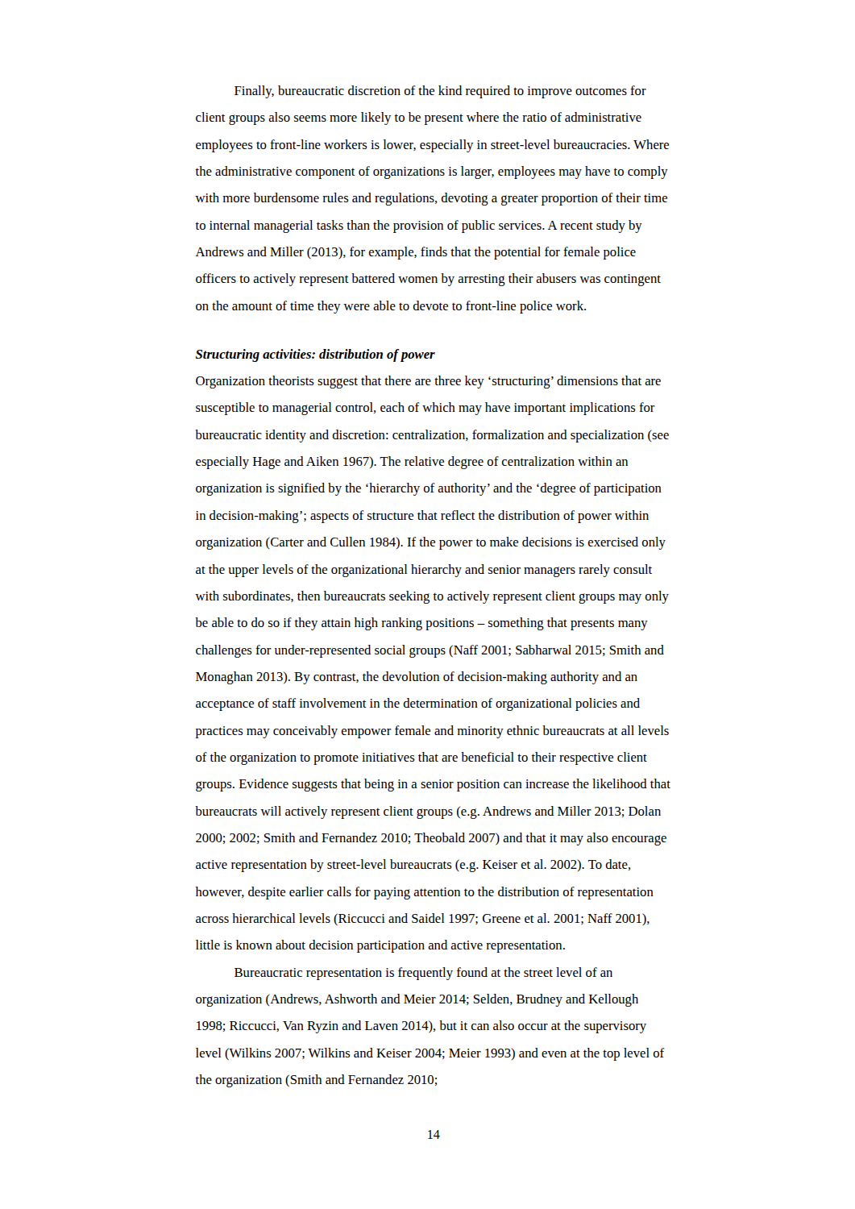Finally, bureaucratic discretion of the kind required to improve outcomes for client groups also seems more likely to be present where the ratio of administrative employees to front-line workers is lower, especially in street-level bureaucracies. Where the administrative component of organizations is larger, employees may have to comply with more burdensome rules and regulations, devoting a greater proportion of their time to internal managerial tasks than the provision of public services. A recent study by Andrews and Miller (2013), for example, finds that the potential for female police officers to actively represent battered women by arresting their abusers was contingent on the amount of time they were able to devote to front-line police work.
Structuring activities: distribution of power
Organization theorists suggest that there are three key ‘structuring’ dimensions that are susceptible to managerial control, each of which may have important implications for bureaucratic identity and discretion: centralization, formalization and specialization (see especially Hage and Aiken 1967). The relative degree of centralization within an organization is signified by the ‘hierarchy of authority’ and the ‘degree of participation in decision-making’; aspects of structure that reflect the distribution of power within organization (Carter and Cullen 1984). If the power to make decisions is exercised only at the upper levels of the organizational hierarchy and senior managers rarely consult with subordinates, then bureaucrats seeking to actively represent client groups may only be able to do so if they attain high ranking positions – something that presents many challenges for under-represented social groups (Naff 2001; Sabharwal 2015; Smith and Monaghan 2013). By contrast, the devolution of decision-making authority and an acceptance of staff involvement in the determination of organizational policies and practices may conceivably empower female and minority ethnic bureaucrats at all levels of the organization to promote initiatives that are beneficial to their respective client groups. Evidence suggests that being in a senior position can increase the likelihood that bureaucrats will actively represent client groups (e.g. Andrews and Miller 2013; Dolan 2000; 2002; Smith and Fernandez 2010; Theobald 2007) and that it may also encourage active representation by street-level bureaucrats (e.g. Keiser et al. 2002). To date, however, despite earlier calls for paying attention to the distribution of representation across hierarchical levels (Riccucci and Saidel 1997; Greene et al. 2001; Naff 2001), little is known about decision participation and active representation.
Bureaucratic representation is frequently found at the street level of an organization (Andrews, Ashworth and Meier 2014; Selden, Brudney and Kellough 1998; Riccucci, Van Ryzin and Laven 2014), but it can also occur at the supervisory level (Wilkins 2007; Wilkins and Keiser 2004; Meier 1993) and even at the top level of the organization (Smith and Fernandez 2010;
14